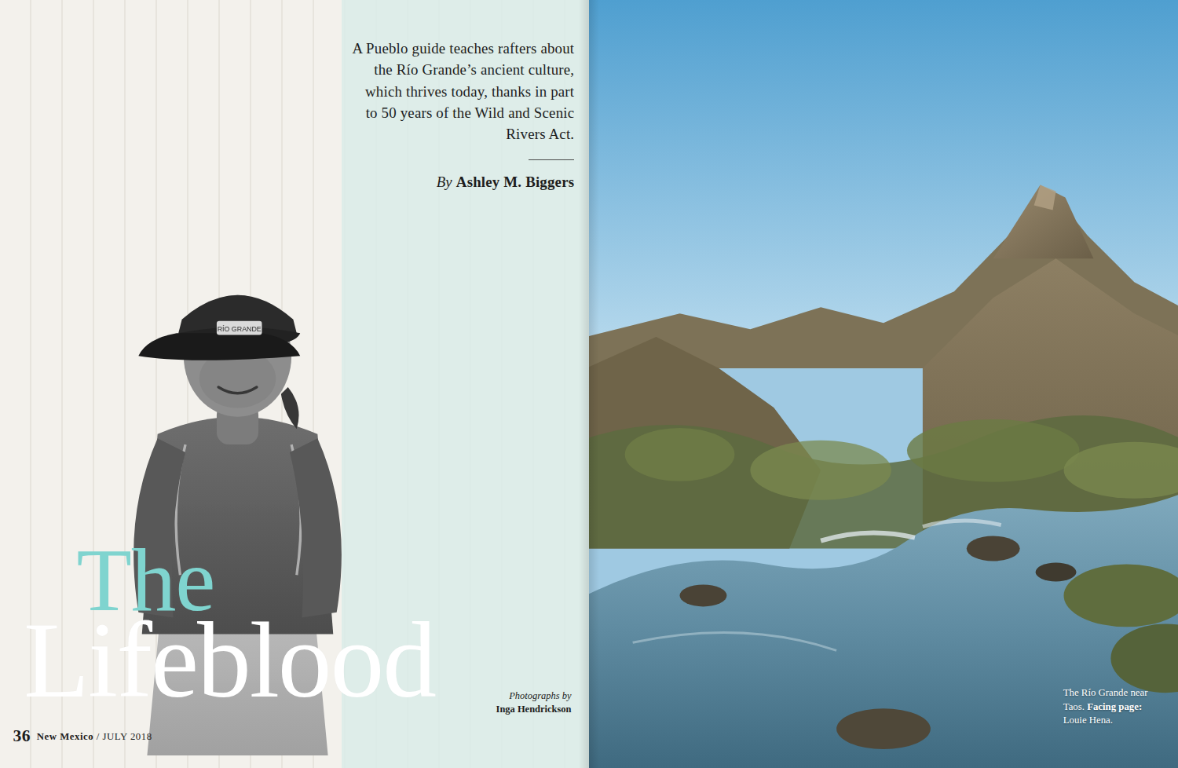RÍO GRANDE
A Pueblo guide teaches rafters about the Río Grande’s ancient culture, which thrives today, thanks in part to 50 years of the Wild and Scenic Rivers Act.
By Ashley M. Biggers
The Lifeblood
Photographs by
Inga Hendrickson
36 New Mexico / JULY 2018
The Río Grande near Taos. Facing page: Louie Hena.